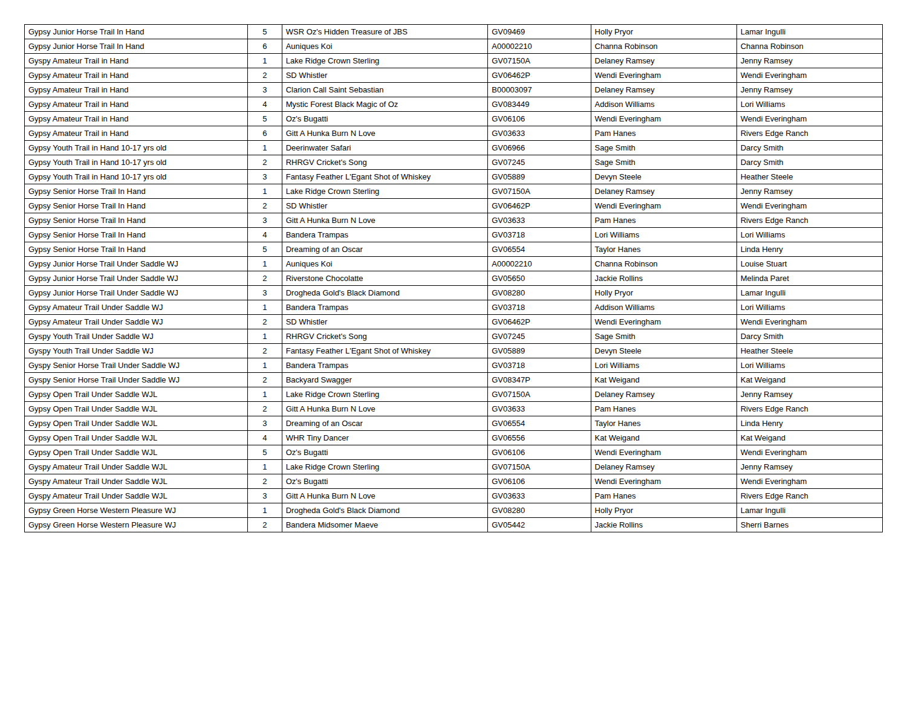| Gypsy Junior Horse Trail In Hand | 5 | WSR Oz's Hidden Treasure of JBS | GV09469 | Holly Pryor | Lamar Ingulli |
| Gypsy Junior Horse Trail In Hand | 6 | Auniques Koi | A00002210 | Channa Robinson | Channa Robinson |
| Gyspy Amateur Trail in Hand | 1 | Lake Ridge Crown Sterling | GV07150A | Delaney Ramsey | Jenny Ramsey |
| Gypsy Amateur Trail in Hand | 2 | SD Whistler | GV06462P | Wendi Everingham | Wendi Everingham |
| Gypsy Amateur Trail in Hand | 3 | Clarion Call Saint Sebastian | B00003097 | Delaney Ramsey | Jenny Ramsey |
| Gypsy Amateur Trail in Hand | 4 | Mystic Forest Black Magic of Oz | GV083449 | Addison Williams | Lori Williams |
| Gypsy Amateur Trail in Hand | 5 | Oz's Bugatti | GV06106 | Wendi Everingham | Wendi Everingham |
| Gypsy Amateur Trail in Hand | 6 | Gitt A Hunka Burn N Love | GV03633 | Pam Hanes | Rivers Edge Ranch |
| Gypsy Youth Trail in Hand 10-17 yrs old | 1 | Deerinwater Safari | GV06966 | Sage Smith | Darcy Smith |
| Gypsy Youth Trail in Hand 10-17 yrs old | 2 | RHRGV Cricket's Song | GV07245 | Sage Smith | Darcy Smith |
| Gypsy Youth Trail in Hand 10-17 yrs old | 3 | Fantasy Feather L'Egant Shot of Whiskey | GV05889 | Devyn Steele | Heather Steele |
| Gypsy Senior Horse Trail In Hand | 1 | Lake Ridge Crown Sterling | GV07150A | Delaney Ramsey | Jenny Ramsey |
| Gypsy Senior Horse Trail In Hand | 2 | SD Whistler | GV06462P | Wendi Everingham | Wendi Everingham |
| Gypsy Senior Horse Trail In Hand | 3 | Gitt A Hunka Burn N Love | GV03633 | Pam Hanes | Rivers Edge Ranch |
| Gypsy Senior Horse Trail In Hand | 4 | Bandera Trampas | GV03718 | Lori Williams | Lori Williams |
| Gypsy Senior Horse Trail In Hand | 5 | Dreaming of an Oscar | GV06554 | Taylor Hanes | Linda Henry |
| Gypsy Junior Horse Trail Under Saddle WJ | 1 | Auniques Koi | A00002210 | Channa Robinson | Louise Stuart |
| Gypsy Junior Horse Trail Under Saddle WJ | 2 | Riverstone Chocolatte | GV05650 | Jackie Rollins | Melinda Paret |
| Gypsy Junior Horse Trail Under Saddle WJ | 3 | Drogheda Gold's Black Diamond | GV08280 | Holly Pryor | Lamar Ingulli |
| Gypsy Amateur Trail Under Saddle WJ | 1 | Bandera Trampas | GV03718 | Addison Williams | Lori Williams |
| Gypsy Amateur Trail Under Saddle WJ | 2 | SD Whistler | GV06462P | Wendi Everingham | Wendi Everingham |
| Gyspy Youth Trail Under Saddle WJ | 1 | RHRGV Cricket's Song | GV07245 | Sage Smith | Darcy Smith |
| Gyspy Youth Trail Under Saddle WJ | 2 | Fantasy Feather L'Egant Shot of Whiskey | GV05889 | Devyn Steele | Heather Steele |
| Gyspy Senior Horse Trail Under Saddle WJ | 1 | Bandera Trampas | GV03718 | Lori Williams | Lori Williams |
| Gyspy Senior Horse Trail Under Saddle WJ | 2 | Backyard Swagger | GV08347P | Kat Weigand | Kat Weigand |
| Gypsy Open Trail Under Saddle WJL | 1 | Lake Ridge Crown Sterling | GV07150A | Delaney Ramsey | Jenny Ramsey |
| Gypsy Open Trail Under Saddle WJL | 2 | Gitt A Hunka Burn N Love | GV03633 | Pam Hanes | Rivers Edge Ranch |
| Gypsy Open Trail Under Saddle WJL | 3 | Dreaming of an Oscar | GV06554 | Taylor Hanes | Linda Henry |
| Gypsy Open Trail Under Saddle WJL | 4 | WHR Tiny Dancer | GV06556 | Kat Weigand | Kat Weigand |
| Gypsy Open Trail Under Saddle WJL | 5 | Oz's Bugatti | GV06106 | Wendi Everingham | Wendi Everingham |
| Gyspy Amateur Trail Under Saddle WJL | 1 | Lake Ridge Crown Sterling | GV07150A | Delaney Ramsey | Jenny Ramsey |
| Gyspy Amateur Trail Under Saddle WJL | 2 | Oz's Bugatti | GV06106 | Wendi Everingham | Wendi Everingham |
| Gyspy Amateur Trail Under Saddle WJL | 3 | Gitt A Hunka Burn N Love | GV03633 | Pam Hanes | Rivers Edge Ranch |
| Gypsy Green Horse Western Pleasure WJ | 1 | Drogheda Gold's Black Diamond | GV08280 | Holly Pryor | Lamar Ingulli |
| Gypsy Green Horse Western Pleasure WJ | 2 | Bandera Midsomer Maeve | GV05442 | Jackie Rollins | Sherri Barnes |